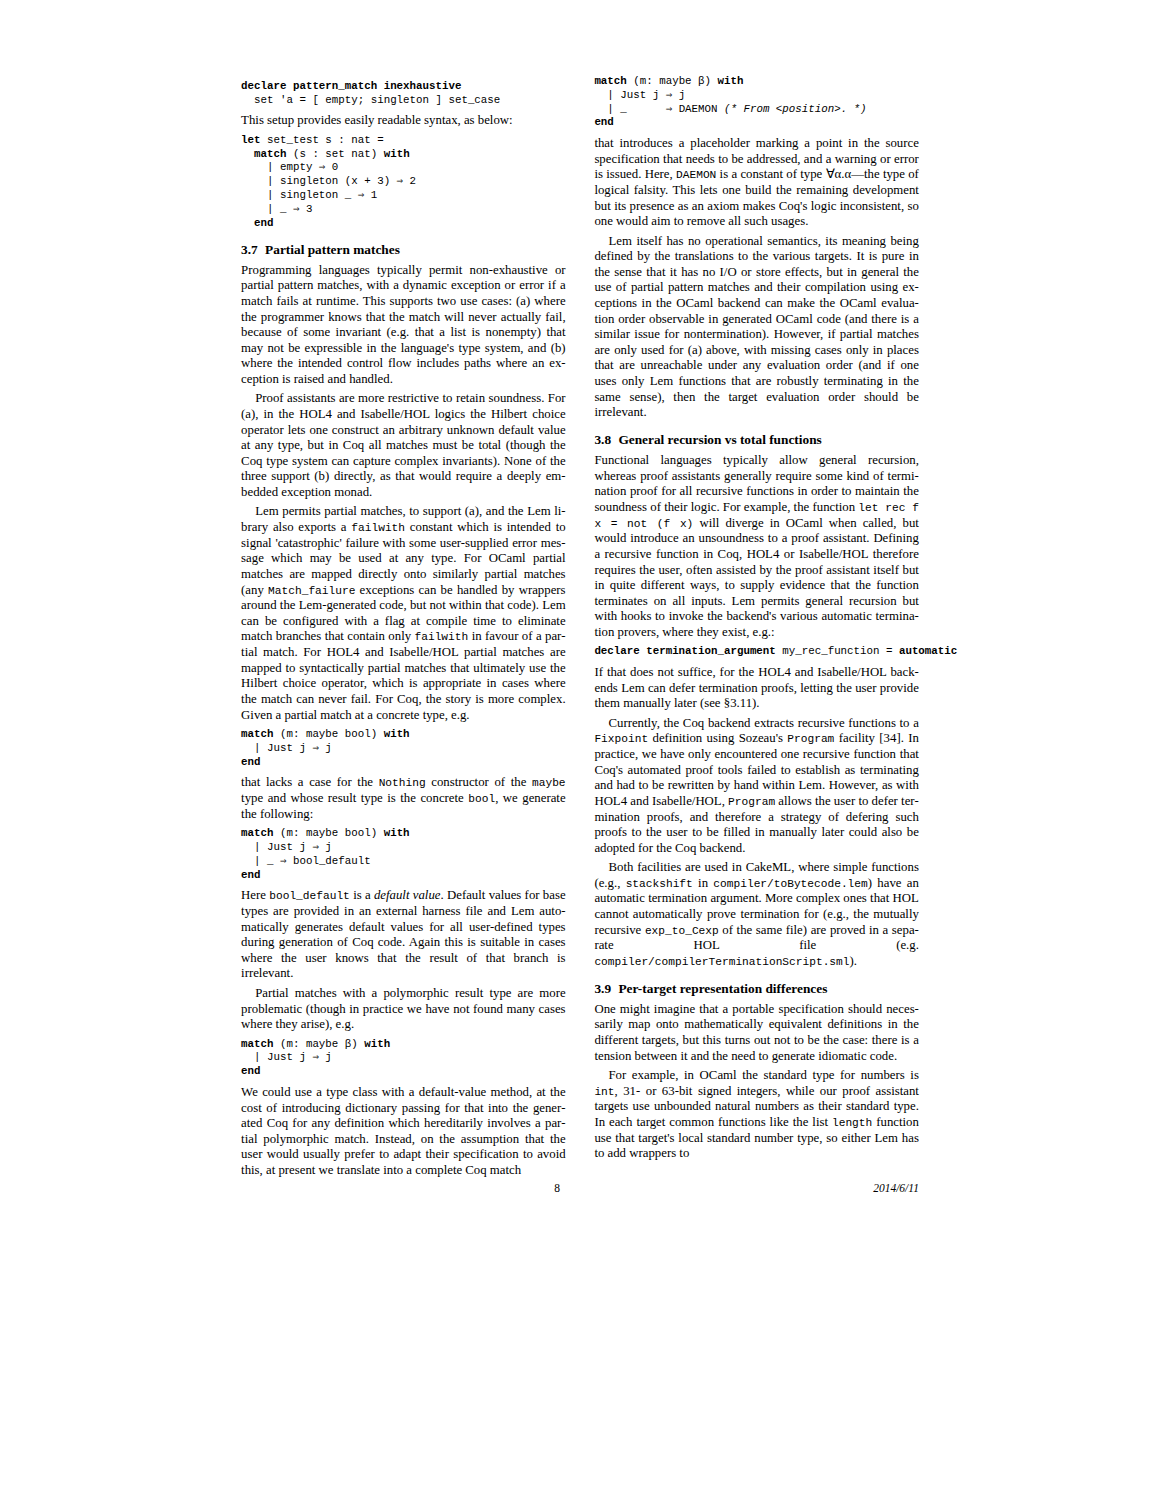declare pattern_match inexhaustive
  set 'a = [ empty; singleton ] set_case
This setup provides easily readable syntax, as below:
let set_test s : nat =
  match (s : set nat) with
    | empty ⇒ 0
    | singleton (x + 3) ⇒ 2
    | singleton _ ⇒ 1
    | _ ⇒ 3
  end
3.7 Partial pattern matches
Programming languages typically permit non-exhaustive or partial pattern matches, with a dynamic exception or error if a match fails at runtime. This supports two use cases: (a) where the programmer knows that the match will never actually fail, because of some invariant (e.g. that a list is nonempty) that may not be expressible in the language's type system, and (b) where the intended control flow includes paths where an exception is raised and handled.
Proof assistants are more restrictive to retain soundness. For (a), in the HOL4 and Isabelle/HOL logics the Hilbert choice operator lets one construct an arbitrary unknown default value at any type, but in Coq all matches must be total (though the Coq type system can capture complex invariants). None of the three support (b) directly, as that would require a deeply embedded exception monad.
Lem permits partial matches, to support (a), and the Lem library also exports a failwith constant which is intended to signal 'catastrophic' failure with some user-supplied error message which may be used at any type. For OCaml partial matches are mapped directly onto similarly partial matches (any Match_failure exceptions can be handled by wrappers around the Lem-generated code, but not within that code). Lem can be configured with a flag at compile time to eliminate match branches that contain only failwith in favour of a partial match. For HOL4 and Isabelle/HOL partial matches are mapped to syntactically partial matches that ultimately use the Hilbert choice operator, which is appropriate in cases where the match can never fail. For Coq, the story is more complex. Given a partial match at a concrete type, e.g.
match (m: maybe bool) with
  | Just j ⇒ j
end
that lacks a case for the Nothing constructor of the maybe type and whose result type is the concrete bool, we generate the following:
match (m: maybe bool) with
  | Just j ⇒ j
  | _ ⇒ bool_default
end
Here bool_default is a default value. Default values for base types are provided in an external harness file and Lem automatically generates default values for all user-defined types during generation of Coq code. Again this is suitable in cases where the user knows that the result of that branch is irrelevant.
Partial matches with a polymorphic result type are more problematic (though in practice we have not found many cases where they arise), e.g.
match (m: maybe β) with
  | Just j ⇒ j
end
We could use a type class with a default-value method, at the cost of introducing dictionary passing for that into the generated Coq for any definition which hereditarily involves a partial polymorphic match. Instead, on the assumption that the user would usually prefer to adapt their specification to avoid this, at present we translate into a complete Coq match
match (m: maybe β) with
  | Just j ⇒ j
  | _      ⇒ DAEMON (* From <position>. *)
end
that introduces a placeholder marking a point in the source specification that needs to be addressed, and a warning or error is issued. Here, DAEMON is a constant of type ∀α.α—the type of logical falsity. This lets one build the remaining development but its presence as an axiom makes Coq's logic inconsistent, so one would aim to remove all such usages.
Lem itself has no operational semantics, its meaning being defined by the translations to the various targets. It is pure in the sense that it has no I/O or store effects, but in general the use of partial pattern matches and their compilation using exceptions in the OCaml backend can make the OCaml evaluation order observable in generated OCaml code (and there is a similar issue for nontermination). However, if partial matches are only used for (a) above, with missing cases only in places that are unreachable under any evaluation order (and if one uses only Lem functions that are robustly terminating in the same sense), then the target evaluation order should be irrelevant.
3.8 General recursion vs total functions
Functional languages typically allow general recursion, whereas proof assistants generally require some kind of termination proof for all recursive functions in order to maintain the soundness of their logic. For example, the function let rec f x = not (f x) will diverge in OCaml when called, but would introduce an unsoundness to a proof assistant. Defining a recursive function in Coq, HOL4 or Isabelle/HOL therefore requires the user, often assisted by the proof assistant itself but in quite different ways, to supply evidence that the function terminates on all inputs. Lem permits general recursion but with hooks to invoke the backend's various automatic termination provers, where they exist, e.g.:
declare termination_argument my_rec_function = automatic
If that does not suffice, for the HOL4 and Isabelle/HOL backends Lem can defer termination proofs, letting the user provide them manually later (see §3.11).
Currently, the Coq backend extracts recursive functions to a Fixpoint definition using Sozeau's Program facility [34]. In practice, we have only encountered one recursive function that Coq's automated proof tools failed to establish as terminating and had to be rewritten by hand within Lem. However, as with HOL4 and Isabelle/HOL, Program allows the user to defer termination proofs, and therefore a strategy of defering such proofs to the user to be filled in manually later could also be adopted for the Coq backend.
Both facilities are used in CakeML, where simple functions (e.g., stackshift in compiler/toBytecode.lem) have an automatic termination argument. More complex ones that HOL cannot automatically prove termination for (e.g., the mutually recursive exp_to_Cexp of the same file) are proved in a separate HOL file (e.g. compiler/compilerTerminationScript.sml).
3.9 Per-target representation differences
One might imagine that a portable specification should necessarily map onto mathematically equivalent definitions in the different targets, but this turns out not to be the case: there is a tension between it and the need to generate idiomatic code.
For example, in OCaml the standard type for numbers is int, 31- or 63-bit signed integers, while our proof assistant targets use unbounded natural numbers as their standard type. In each target common functions like the list length function use that target's local standard number type, so either Lem has to add wrappers to
8 2014/6/11